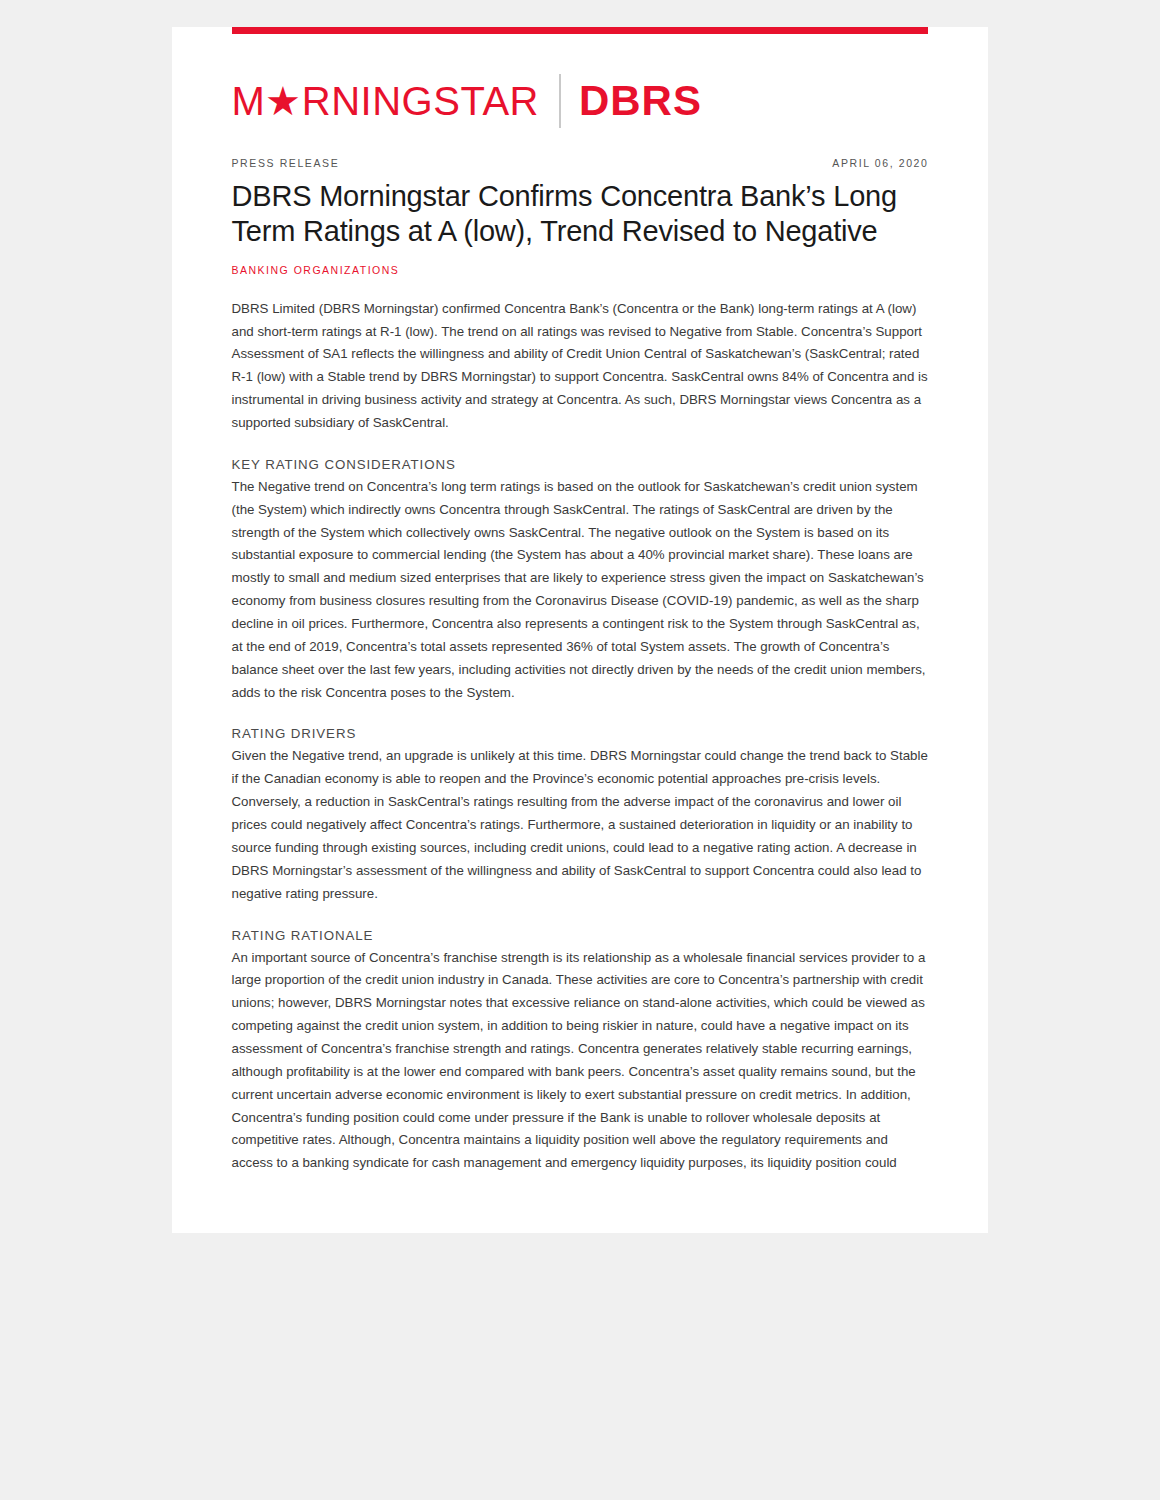M★RNINGSTAR
DBRS
PRESS RELEASE APRIL 06, 2020
DBRS Morningstar Confirms Concentra Bank’s Long Term Ratings at A (low), Trend Revised to Negative
BANKING ORGANIZATIONS
DBRS Limited (DBRS Morningstar) confirmed Concentra Bank’s (Concentra or the Bank) long-term ratings at A (low) and short-term ratings at R-1 (low). The trend on all ratings was revised to Negative from Stable. Concentra’s Support Assessment of SA1 reflects the willingness and ability of Credit Union Central of Saskatchewan’s (SaskCentral; rated R-1 (low) with a Stable trend by DBRS Morningstar) to support Concentra. SaskCentral owns 84% of Concentra and is instrumental in driving business activity and strategy at Concentra. As such, DBRS Morningstar views Concentra as a supported subsidiary of SaskCentral.
Key Rating Considerations
The Negative trend on Concentra’s long term ratings is based on the outlook for Saskatchewan’s credit union system (the System) which indirectly owns Concentra through SaskCentral. The ratings of SaskCentral are driven by the strength of the System which collectively owns SaskCentral. The negative outlook on the System is based on its substantial exposure to commercial lending (the System has about a 40% provincial market share). These loans are mostly to small and medium sized enterprises that are likely to experience stress given the impact on Saskatchewan’s economy from business closures resulting from the Coronavirus Disease (COVID-19) pandemic, as well as the sharp decline in oil prices. Furthermore, Concentra also represents a contingent risk to the System through SaskCentral as, at the end of 2019, Concentra’s total assets represented 36% of total System assets. The growth of Concentra’s balance sheet over the last few years, including activities not directly driven by the needs of the credit union members, adds to the risk Concentra poses to the System.
Rating Drivers
Given the Negative trend, an upgrade is unlikely at this time. DBRS Morningstar could change the trend back to Stable if the Canadian economy is able to reopen and the Province’s economic potential approaches pre-crisis levels. Conversely, a reduction in SaskCentral’s ratings resulting from the adverse impact of the coronavirus and lower oil prices could negatively affect Concentra’s ratings. Furthermore, a sustained deterioration in liquidity or an inability to source funding through existing sources, including credit unions, could lead to a negative rating action. A decrease in DBRS Morningstar’s assessment of the willingness and ability of SaskCentral to support Concentra could also lead to negative rating pressure.
Rating Rationale
An important source of Concentra’s franchise strength is its relationship as a wholesale financial services provider to a large proportion of the credit union industry in Canada. These activities are core to Concentra’s partnership with credit unions; however, DBRS Morningstar notes that excessive reliance on stand-alone activities, which could be viewed as competing against the credit union system, in addition to being riskier in nature, could have a negative impact on its assessment of Concentra’s franchise strength and ratings. Concentra generates relatively stable recurring earnings, although profitability is at the lower end compared with bank peers. Concentra’s asset quality remains sound, but the current uncertain adverse economic environment is likely to exert substantial pressure on credit metrics. In addition, Concentra’s funding position could come under pressure if the Bank is unable to rollover wholesale deposits at competitive rates. Although, Concentra maintains a liquidity position well above the regulatory requirements and access to a banking syndicate for cash management and emergency liquidity purposes, its liquidity position could